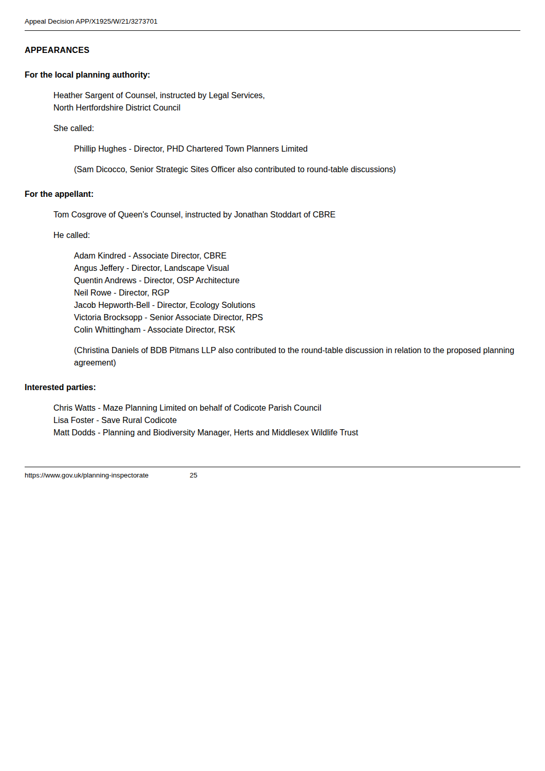Appeal Decision APP/X1925/W/21/3273701
APPEARANCES
For the local planning authority:
Heather Sargent of Counsel, instructed by Legal Services,
North Hertfordshire District Council
She called:
Phillip Hughes - Director, PHD Chartered Town Planners Limited
(Sam Dicocco, Senior Strategic Sites Officer also contributed to round-table discussions)
For the appellant:
Tom Cosgrove of Queen's Counsel, instructed by Jonathan Stoddart of CBRE
He called:
Adam Kindred - Associate Director, CBRE
Angus Jeffery - Director, Landscape Visual
Quentin Andrews - Director, OSP Architecture
Neil Rowe - Director, RGP
Jacob Hepworth-Bell - Director, Ecology Solutions
Victoria Brocksopp - Senior Associate Director, RPS
Colin Whittingham - Associate Director, RSK
(Christina Daniels of BDB Pitmans LLP also contributed to the round-table discussion in relation to the proposed planning agreement)
Interested parties:
Chris Watts - Maze Planning Limited on behalf of Codicote Parish Council
Lisa Foster - Save Rural Codicote
Matt Dodds - Planning and Biodiversity Manager, Herts and Middlesex Wildlife Trust
https://www.gov.uk/planning-inspectorate 25